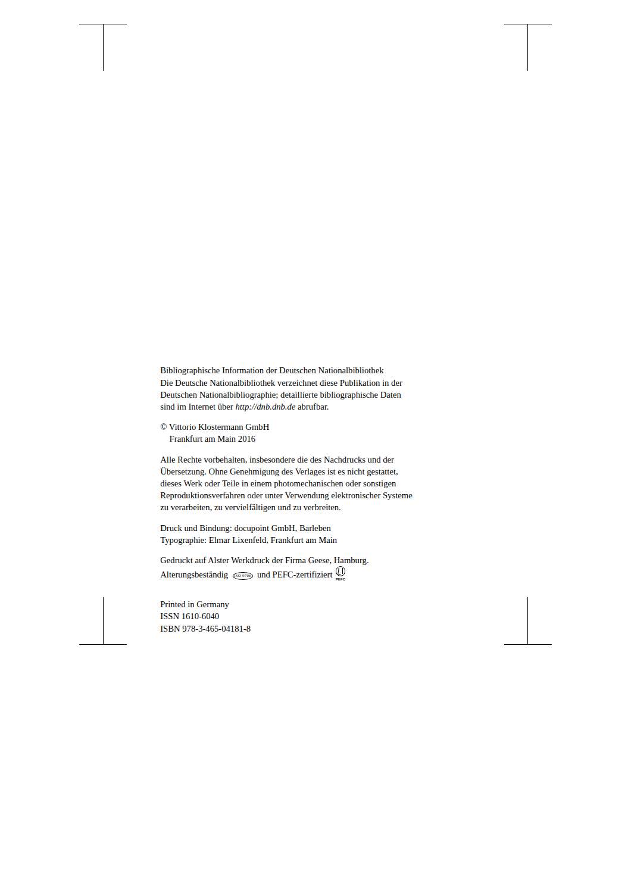Bibliographische Information der Deutschen Nationalbibliothek
Die Deutsche Nationalbibliothek verzeichnet diese Publikation in der
Deutschen Nationalbibliographie; detaillierte bibliographische Daten
sind im Internet über http://dnb.dnb.de abrufbar.
© Vittorio Klostermann GmbH
Frankfurt am Main 2016
Alle Rechte vorbehalten, insbesondere die des Nachdrucks und der
Übersetzung. Ohne Genehmigung des Verlages ist es nicht gestattet,
dieses Werk oder Teile in einem photomechanischen oder sonstigen
Reproduktionsverfahren oder unter Verwendung elektronischer Systeme
zu verarbeiten, zu vervielfältigen und zu verbreiten.
Druck und Bindung: docupoint GmbH, Barleben
Typographie: Elmar Lixenfeld, Frankfurt am Main
Gedruckt auf Alster Werkdruck der Firma Geese, Hamburg.
Alterungsbeständig ISO 9706 und PEFC-zertifiziert PEFC
Printed in Germany
ISSN 1610-6040
ISBN 978-3-465-04181-8